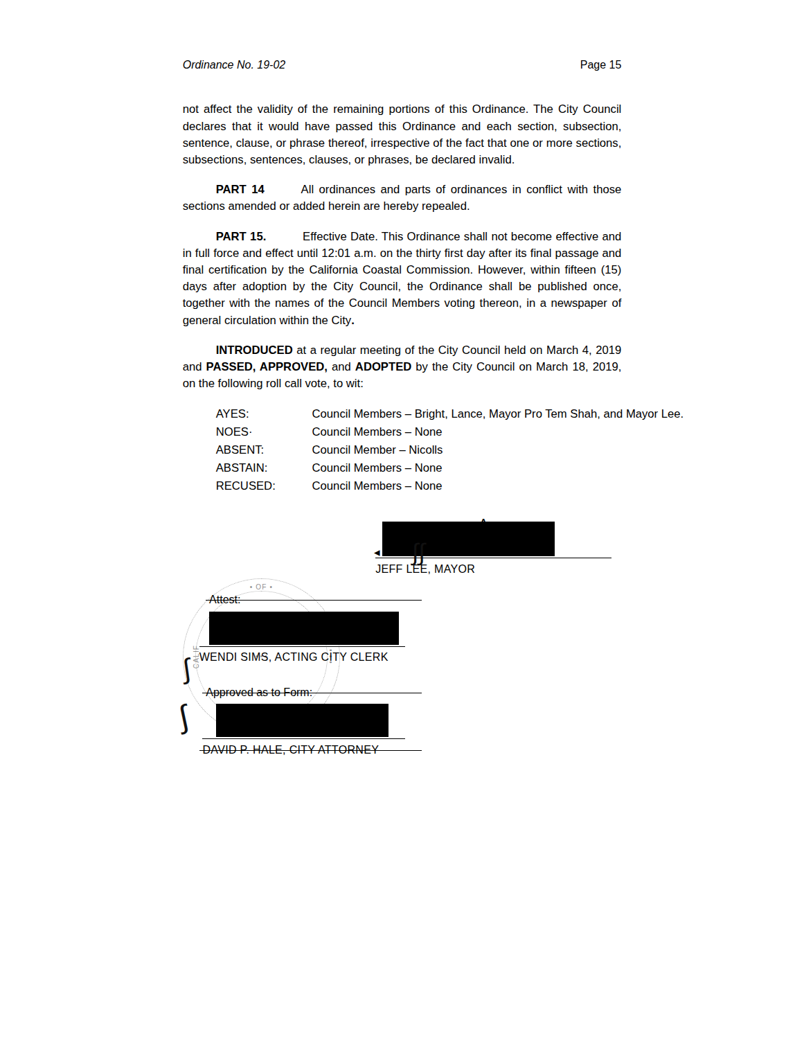Ordinance No. 19-02
Page 15
not affect the validity of the remaining portions of this Ordinance. The City Council declares that it would have passed this Ordinance and each section, subsection, sentence, clause, or phrase thereof, irrespective of the fact that one or more sections, subsections, sentences, clauses, or phrases, be declared invalid.
PART 14 All ordinances and parts of ordinances in conflict with those sections amended or added herein are hereby repealed.
PART 15. Effective Date. This Ordinance shall not become effective and in full force and effect until 12:01 a.m. on the thirty first day after its final passage and final certification by the California Coastal Commission. However, within fifteen (15) days after adoption by the City Council, the Ordinance shall be published once, together with the names of the Council Members voting thereon, in a newspaper of general circulation within the City.
INTRODUCED at a regular meeting of the City Council held on March 4, 2019 and PASSED, APPROVED, and ADOPTED by the City Council on March 18, 2019, on the following roll call vote, to wit:
| AYES: | Council Members – Bright, Lance, Mayor Pro Tem Shah, and Mayor Lee. |
| NOES· | Council Members – None |
| ABSENT: | Council Member – Nicolls |
| ABSTAIN: | Council Members – None |
| RECUSED: | Council Members – None |
Λ ▴ ◂ ∫∫
JΕFF LΕE, MAYOR
• OF •
CALIF
• • •
• • •
• • •
Attest:
∫
WΕNDI SIMS, ACTING CITY CLERK
Approved as to Form:
∫
DAVID P. HALE, CITY ATTORNEY